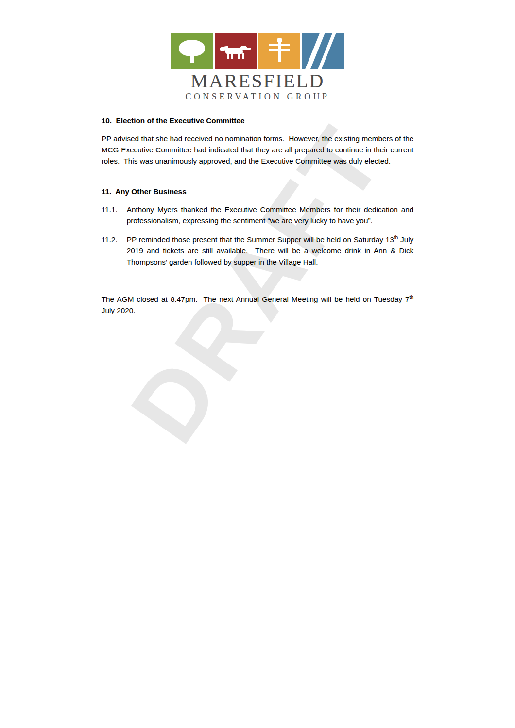DRAFT
MARESFIELD
CONSERVATION GROUP
10. Election of the Executive Committee
PP advised that she had received no nomination forms. However, the existing members of the MCG Executive Committee had indicated that they are all prepared to continue in their current roles. This was unanimously approved, and the Executive Committee was duly elected.
11. Any Other Business
11.1. Anthony Myers thanked the Executive Committee Members for their dedication and professionalism, expressing the sentiment “we are very lucky to have you”.
11.2. PP reminded those present that the Summer Supper will be held on Saturday 13th July 2019 and tickets are still available. There will be a welcome drink in Ann & Dick Thompsons’ garden followed by supper in the Village Hall.
The AGM closed at 8.47pm. The next Annual General Meeting will be held on Tuesday 7th July 2020.